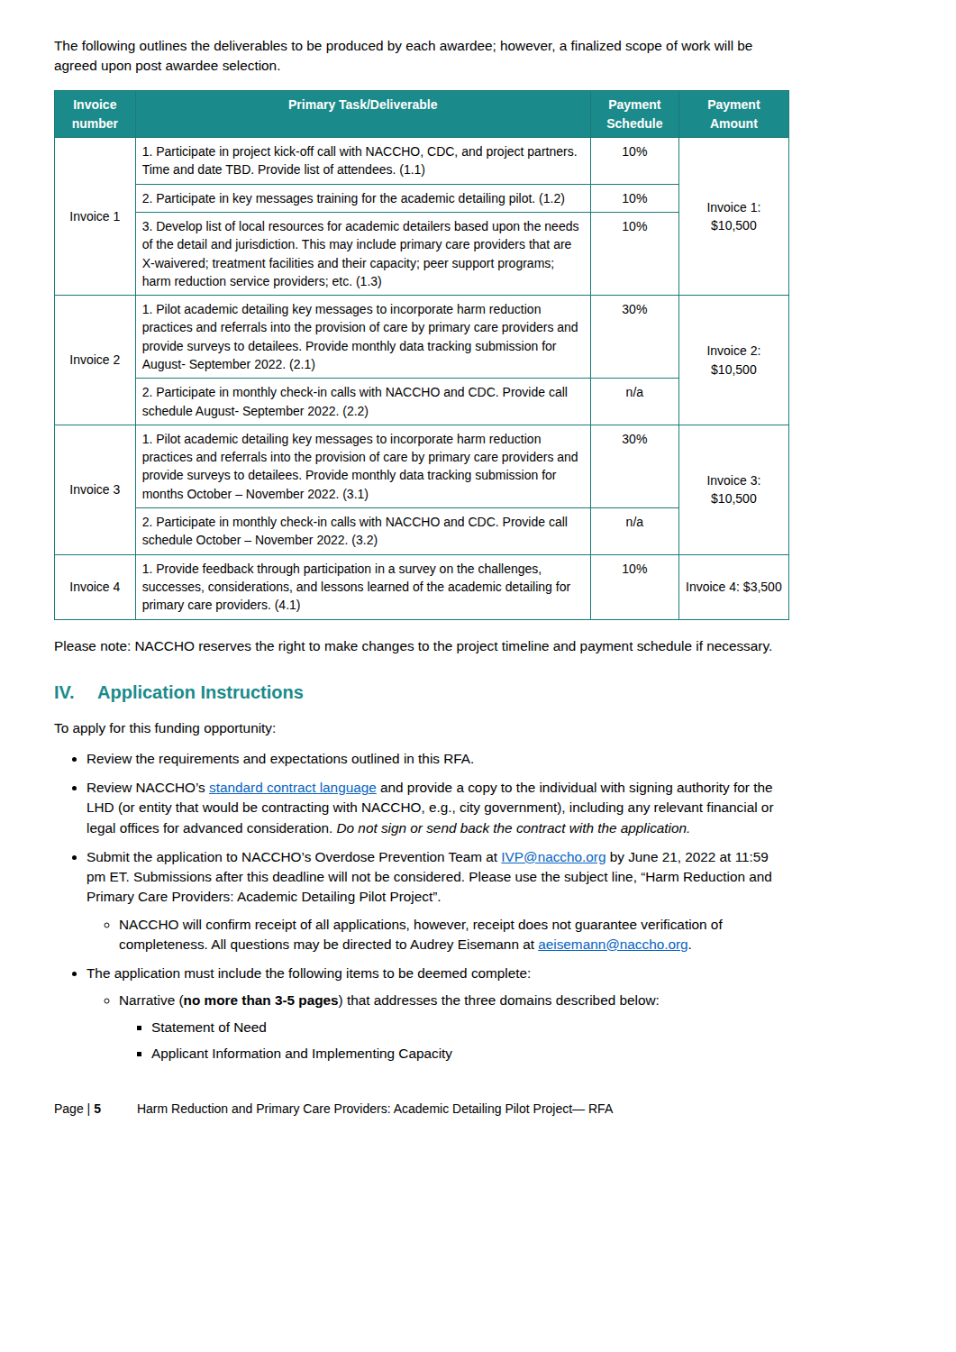The following outlines the deliverables to be produced by each awardee; however, a finalized scope of work will be agreed upon post awardee selection.
| Invoice number | Primary Task/Deliverable | Payment Schedule | Payment Amount |
| --- | --- | --- | --- |
| Invoice 1 | 1. Participate in project kick-off call with NACCHO, CDC, and project partners. Time and date TBD. Provide list of attendees. (1.1) | 10% | Invoice 1: $10,500 |
| 2. Participate in key messages training for the academic detailing pilot. (1.2) | 10% |
| 3. Develop list of local resources for academic detailers based upon the needs of the detail and jurisdiction. This may include primary care providers that are X-waivered; treatment facilities and their capacity; peer support programs; harm reduction service providers; etc. (1.3) | 10% |
| Invoice 2 | 1. Pilot academic detailing key messages to incorporate harm reduction practices and referrals into the provision of care by primary care providers and provide surveys to detailees. Provide monthly data tracking submission for August- September 2022. (2.1) | 30% | Invoice 2: $10,500 |
| 2. Participate in monthly check-in calls with NACCHO and CDC. Provide call schedule August- September 2022. (2.2) | n/a |
| Invoice 3 | 1. Pilot academic detailing key messages to incorporate harm reduction practices and referrals into the provision of care by primary care providers and provide surveys to detailees. Provide monthly data tracking submission for months October – November 2022. (3.1) | 30% | Invoice 3: $10,500 |
| 2. Participate in monthly check-in calls with NACCHO and CDC. Provide call schedule October – November 2022. (3.2) | n/a |
| Invoice 4 | 1. Provide feedback through participation in a survey on the challenges, successes, considerations, and lessons learned of the academic detailing for primary care providers. (4.1) | 10% | Invoice 4: $3,500 |
Please note: NACCHO reserves the right to make changes to the project timeline and payment schedule if necessary.
IV. Application Instructions
To apply for this funding opportunity:
Review the requirements and expectations outlined in this RFA.
Review NACCHO’s standard contract language and provide a copy to the individual with signing authority for the LHD (or entity that would be contracting with NACCHO, e.g., city government), including any relevant financial or legal offices for advanced consideration. Do not sign or send back the contract with the application.
Submit the application to NACCHO’s Overdose Prevention Team at IVP@naccho.org by June 21, 2022 at 11:59 pm ET. Submissions after this deadline will not be considered. Please use the subject line, “Harm Reduction and Primary Care Providers: Academic Detailing Pilot Project”.
NACCHO will confirm receipt of all applications, however, receipt does not guarantee verification of completeness. All questions may be directed to Audrey Eisemann at aeisemann@naccho.org.
The application must include the following items to be deemed complete:
Narrative (no more than 3-5 pages) that addresses the three domains described below:
Statement of Need
Applicant Information and Implementing Capacity
Page | 5
Harm Reduction and Primary Care Providers: Academic Detailing Pilot Project— RFA